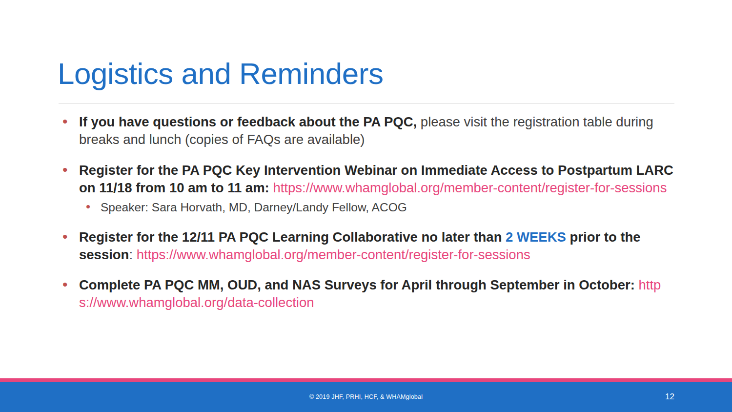Logistics and Reminders
If you have questions or feedback about the PA PQC, please visit the registration table during breaks and lunch (copies of FAQs are available)
Register for the PA PQC Key Intervention Webinar on Immediate Access to Postpartum LARC on 11/18 from 10 am to 11 am: https://www.whamglobal.org/member-content/register-for-sessions
Speaker: Sara Horvath, MD, Darney/Landy Fellow, ACOG
Register for the 12/11 PA PQC Learning Collaborative no later than 2 WEEKS prior to the session: https://www.whamglobal.org/member-content/register-for-sessions
Complete PA PQC MM, OUD, and NAS Surveys for April through September in October: https://www.whamglobal.org/data-collection
© 2019 JHF, PRHI, HCF, & WHAMglobal
12